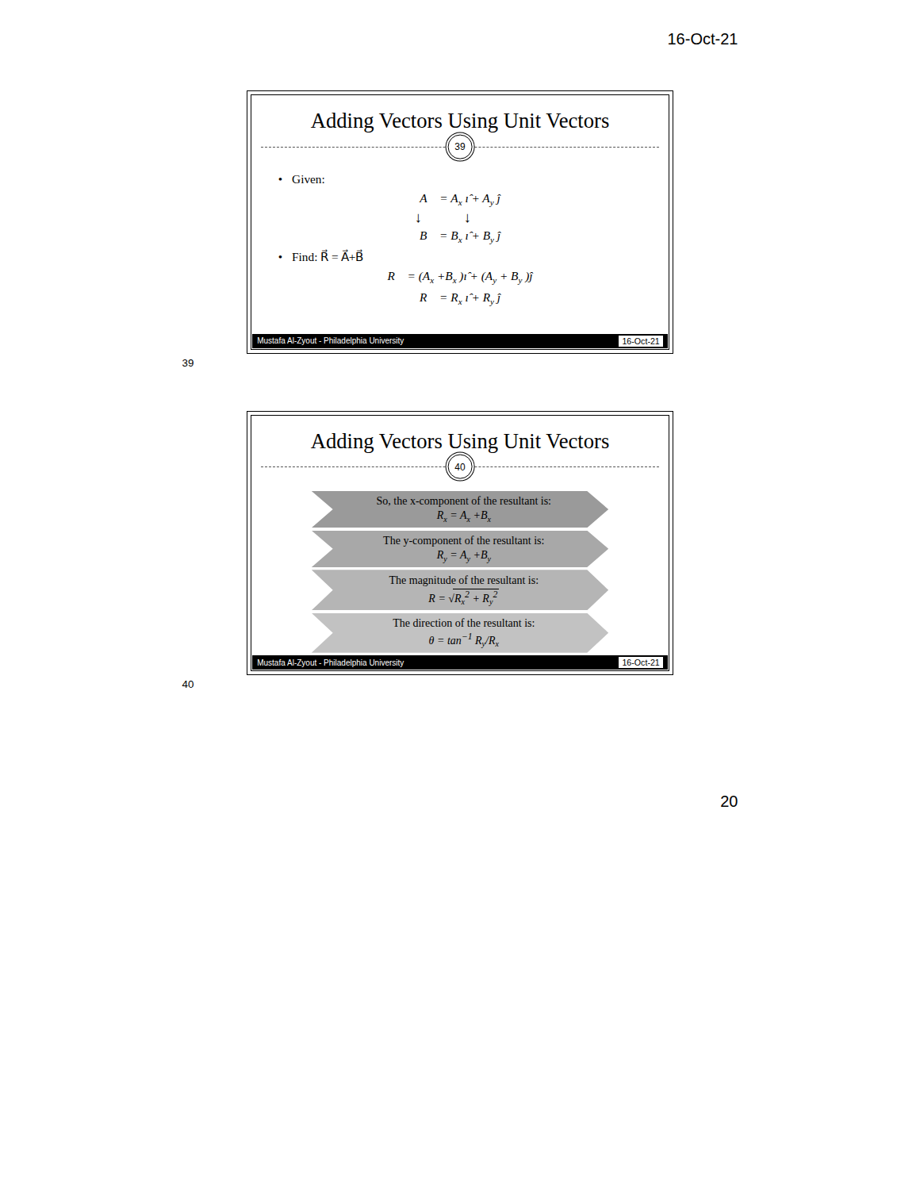16-Oct-21
Adding Vectors Using Unit Vectors
39
Given:
A⃗ = Ax ı̂ + Ay ĵ
↓↓
B⃗ = Bx ı̂ + By ĵ
Find: R⃗ = A⃗+B⃗
R⃗ = (Ax +Bx )ı̂ + (Ay + By )ĵ
R⃗ = Rx ı̂ + Ry ĵ
Mustafa Al-Zyout - Philadelphia University 16-Oct-21
39
Adding Vectors Using Unit Vectors
40
So, the x-component of the resultant is: Rx = Ax +Bx
The y-component of the resultant is: Ry = Ay +By
The magnitude of the resultant is: R = √Rx2 + Ry2
The direction of the resultant is: θ = tan−1 Ry/Rx
Mustafa Al-Zyout - Philadelphia University 16-Oct-21
40
20